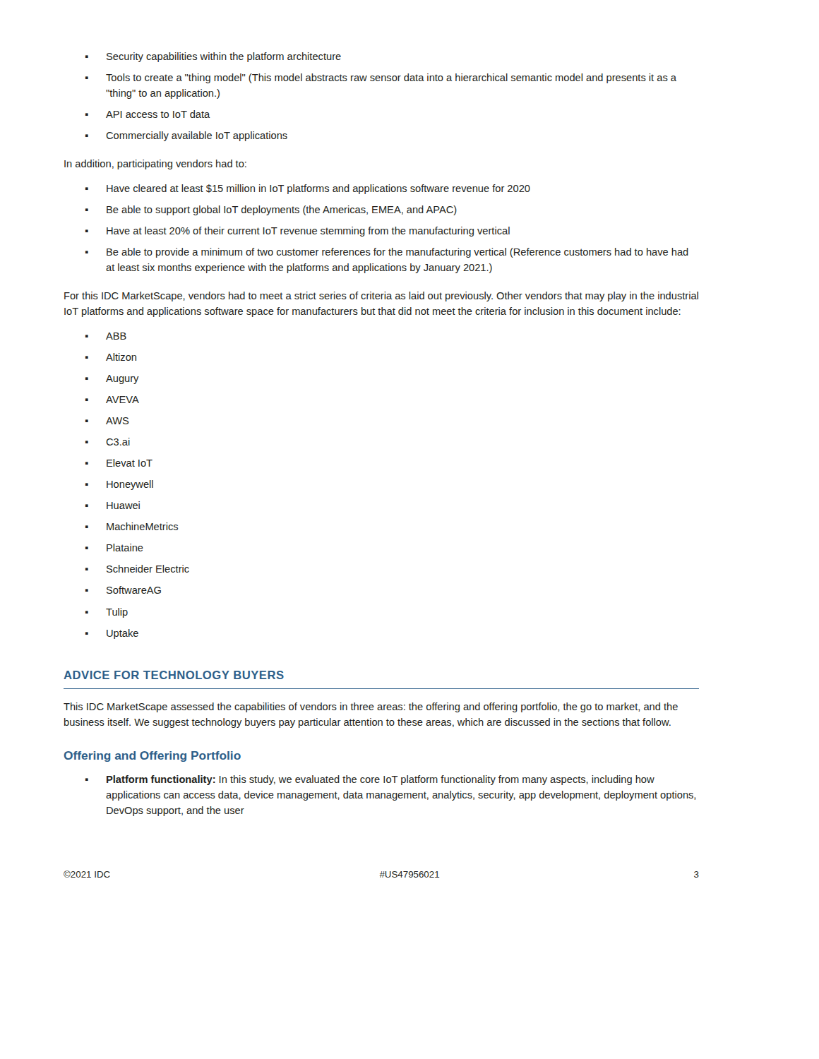Security capabilities within the platform architecture
Tools to create a "thing model" (This model abstracts raw sensor data into a hierarchical semantic model and presents it as a "thing" to an application.)
API access to IoT data
Commercially available IoT applications
In addition, participating vendors had to:
Have cleared at least $15 million in IoT platforms and applications software revenue for 2020
Be able to support global IoT deployments (the Americas, EMEA, and APAC)
Have at least 20% of their current IoT revenue stemming from the manufacturing vertical
Be able to provide a minimum of two customer references for the manufacturing vertical (Reference customers had to have had at least six months experience with the platforms and applications by January 2021.)
For this IDC MarketScape, vendors had to meet a strict series of criteria as laid out previously. Other vendors that may play in the industrial IoT platforms and applications software space for manufacturers but that did not meet the criteria for inclusion in this document include:
ABB
Altizon
Augury
AVEVA
AWS
C3.ai
Elevat IoT
Honeywell
Huawei
MachineMetrics
Plataine
Schneider Electric
SoftwareAG
Tulip
Uptake
ADVICE FOR TECHNOLOGY BUYERS
This IDC MarketScape assessed the capabilities of vendors in three areas: the offering and offering portfolio, the go to market, and the business itself. We suggest technology buyers pay particular attention to these areas, which are discussed in the sections that follow.
Offering and Offering Portfolio
Platform functionality: In this study, we evaluated the core IoT platform functionality from many aspects, including how applications can access data, device management, data management, analytics, security, app development, deployment options, DevOps support, and the user
©2021 IDC #US47956021 3